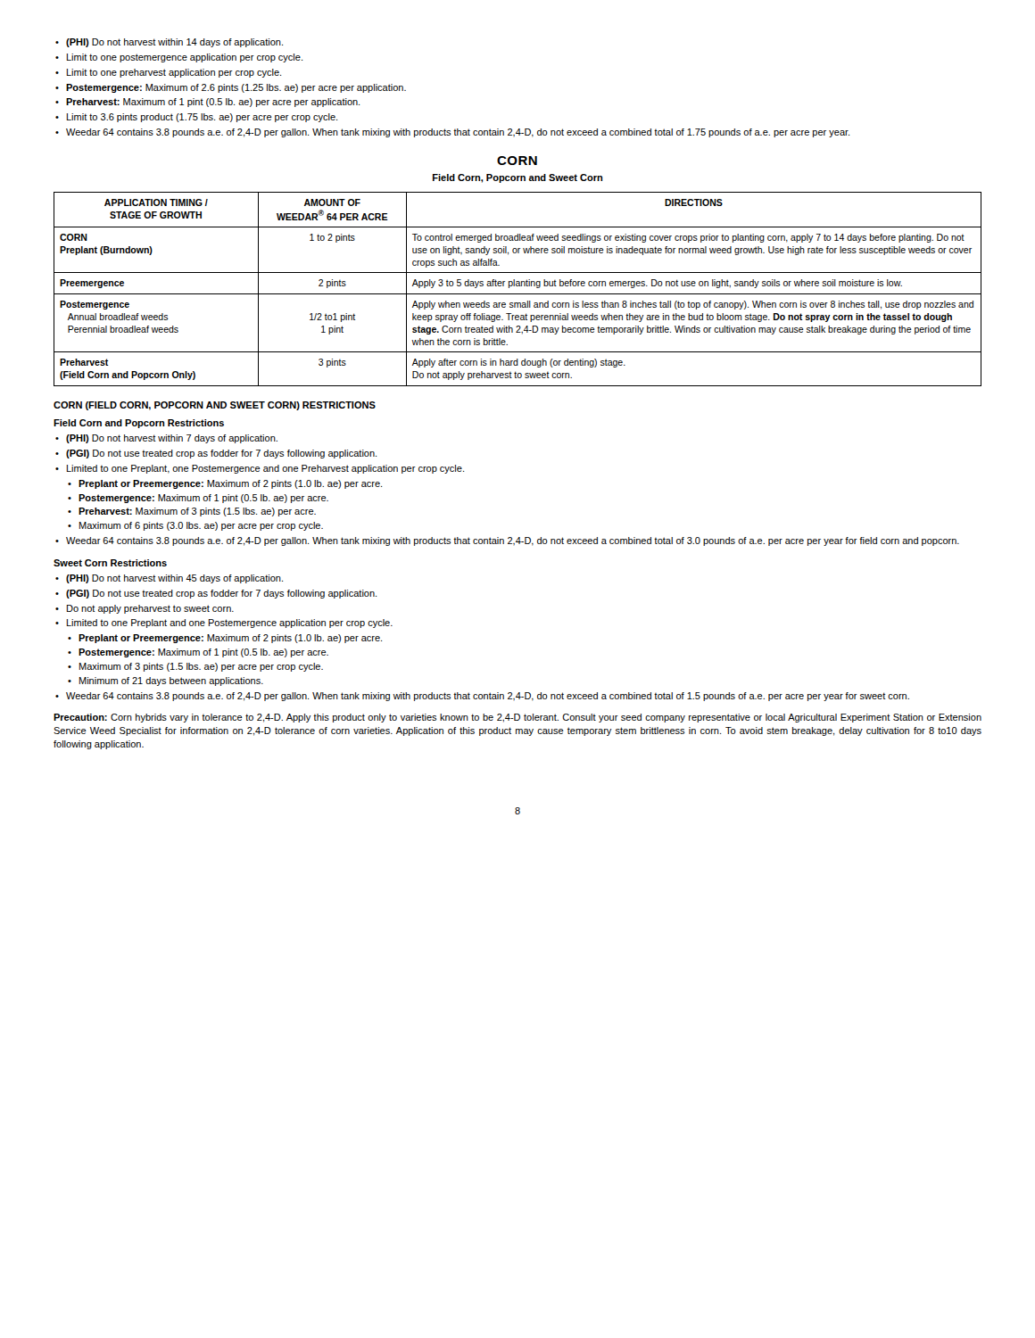(PHI) Do not harvest within 14 days of application.
Limit to one postemergence application per crop cycle.
Limit to one preharvest application per crop cycle.
Postemergence: Maximum of 2.6 pints (1.25 lbs. ae) per acre per application.
Preharvest: Maximum of 1 pint (0.5 lb. ae) per acre per application.
Limit to 3.6 pints product (1.75 lbs. ae) per acre per crop cycle.
Weedar 64 contains 3.8 pounds a.e. of 2,4-D per gallon. When tank mixing with products that contain 2,4-D, do not exceed a combined total of 1.75 pounds of a.e. per acre per year.
CORN
Field Corn, Popcorn and Sweet Corn
| APPLICATION TIMING / STAGE OF GROWTH | AMOUNT OF WEEDAR ® 64 PER ACRE | DIRECTIONS |
| --- | --- | --- |
| CORN Preplant (Burndown) | 1 to 2 pints | To control emerged broadleaf weed seedlings or existing cover crops prior to planting corn, apply 7 to 14 days before planting. Do not use on light, sandy soil, or where soil moisture is inadequate for normal weed growth. Use high rate for less susceptible weeds or cover crops such as alfalfa. |
| Preemergence | 2 pints | Apply 3 to 5 days after planting but before corn emerges. Do not use on light, sandy soils or where soil moisture is low. |
| Postemergence Annual broadleaf weeds Perennial broadleaf weeds | 1/2 to1 pint 1 pint | Apply when weeds are small and corn is less than 8 inches tall (to top of canopy). When corn is over 8 inches tall, use drop nozzles and keep spray off foliage. Treat perennial weeds when they are in the bud to bloom stage. Do not spray corn in the tassel to dough stage. Corn treated with 2,4-D may become temporarily brittle. Winds or cultivation may cause stalk breakage during the period of time when the corn is brittle. |
| Preharvest (Field Corn and Popcorn Only) | 3 pints | Apply after corn is in hard dough (or denting) stage. Do not apply preharvest to sweet corn. |
CORN (FIELD CORN, POPCORN AND SWEET CORN) RESTRICTIONS
Field Corn and Popcorn Restrictions
(PHI) Do not harvest within 7 days of application.
(PGI) Do not use treated crop as fodder for 7 days following application.
Limited to one Preplant, one Postemergence and one Preharvest application per crop cycle.
Preplant or Preemergence: Maximum of 2 pints (1.0 lb. ae) per acre.
Postemergence: Maximum of 1 pint (0.5 lb. ae) per acre.
Preharvest: Maximum of 3 pints (1.5 lbs. ae) per acre.
Maximum of 6 pints (3.0 lbs. ae) per acre per crop cycle.
Weedar 64 contains 3.8 pounds a.e. of 2,4-D per gallon. When tank mixing with products that contain 2,4-D, do not exceed a combined total of 3.0 pounds of a.e. per acre per year for field corn and popcorn.
Sweet Corn Restrictions
(PHI) Do not harvest within 45 days of application.
(PGI) Do not use treated crop as fodder for 7 days following application.
Do not apply preharvest to sweet corn.
Limited to one Preplant and one Postemergence application per crop cycle.
Preplant or Preemergence: Maximum of 2 pints (1.0 lb. ae) per acre.
Postemergence: Maximum of 1 pint (0.5 lb. ae) per acre.
Maximum of 3 pints (1.5 lbs. ae) per acre per crop cycle.
Minimum of 21 days between applications.
Weedar 64 contains 3.8 pounds a.e. of 2,4-D per gallon. When tank mixing with products that contain 2,4-D, do not exceed a combined total of 1.5 pounds of a.e. per acre per year for sweet corn.
Precaution: Corn hybrids vary in tolerance to 2,4-D. Apply this product only to varieties known to be 2,4-D tolerant. Consult your seed company representative or local Agricultural Experiment Station or Extension Service Weed Specialist for information on 2,4-D tolerance of corn varieties. Application of this product may cause temporary stem brittleness in corn. To avoid stem breakage, delay cultivation for 8 to10 days following application.
8